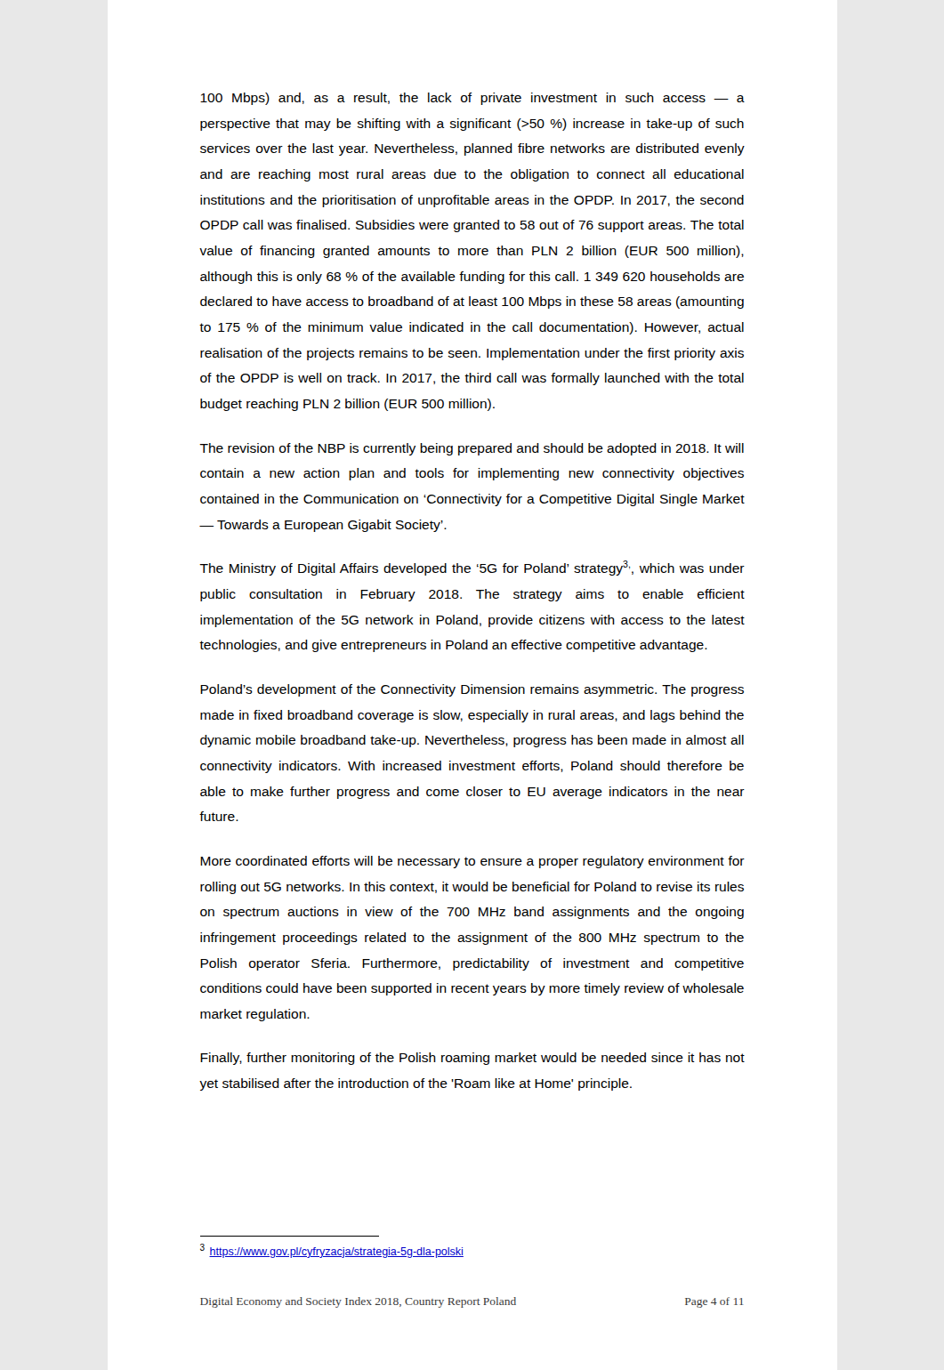100 Mbps) and, as a result, the lack of private investment in such access — a perspective that may be shifting with a significant (>50 %) increase in take-up of such services over the last year. Nevertheless, planned fibre networks are distributed evenly and are reaching most rural areas due to the obligation to connect all educational institutions and the prioritisation of unprofitable areas in the OPDP. In 2017, the second OPDP call was finalised. Subsidies were granted to 58 out of 76 support areas. The total value of financing granted amounts to more than PLN 2 billion (EUR 500 million), although this is only 68 % of the available funding for this call. 1 349 620 households are declared to have access to broadband of at least 100 Mbps in these 58 areas (amounting to 175 % of the minimum value indicated in the call documentation). However, actual realisation of the projects remains to be seen. Implementation under the first priority axis of the OPDP is well on track. In 2017, the third call was formally launched with the total budget reaching PLN 2 billion (EUR 500 million).
The revision of the NBP is currently being prepared and should be adopted in 2018. It will contain a new action plan and tools for implementing new connectivity objectives contained in the Communication on ‘Connectivity for a Competitive Digital Single Market — Towards a European Gigabit Society’.
The Ministry of Digital Affairs developed the ‘5G for Poland’ strategy3,, which was under public consultation in February 2018. The strategy aims to enable efficient implementation of the 5G network in Poland, provide citizens with access to the latest technologies, and give entrepreneurs in Poland an effective competitive advantage.
Poland’s development of the Connectivity Dimension remains asymmetric. The progress made in fixed broadband coverage is slow, especially in rural areas, and lags behind the dynamic mobile broadband take-up. Nevertheless, progress has been made in almost all connectivity indicators. With increased investment efforts, Poland should therefore be able to make further progress and come closer to EU average indicators in the near future.
More coordinated efforts will be necessary to ensure a proper regulatory environment for rolling out 5G networks. In this context, it would be beneficial for Poland to revise its rules on spectrum auctions in view of the 700 MHz band assignments and the ongoing infringement proceedings related to the assignment of the 800 MHz spectrum to the Polish operator Sferia. Furthermore, predictability of investment and competitive conditions could have been supported in recent years by more timely review of wholesale market regulation.
Finally, further monitoring of the Polish roaming market would be needed since it has not yet stabilised after the introduction of the 'Roam like at Home' principle.
3 https://www.gov.pl/cyfryzacja/strategia-5g-dla-polski
Digital Economy and Society Index 2018, Country Report Poland Page 4 of 11